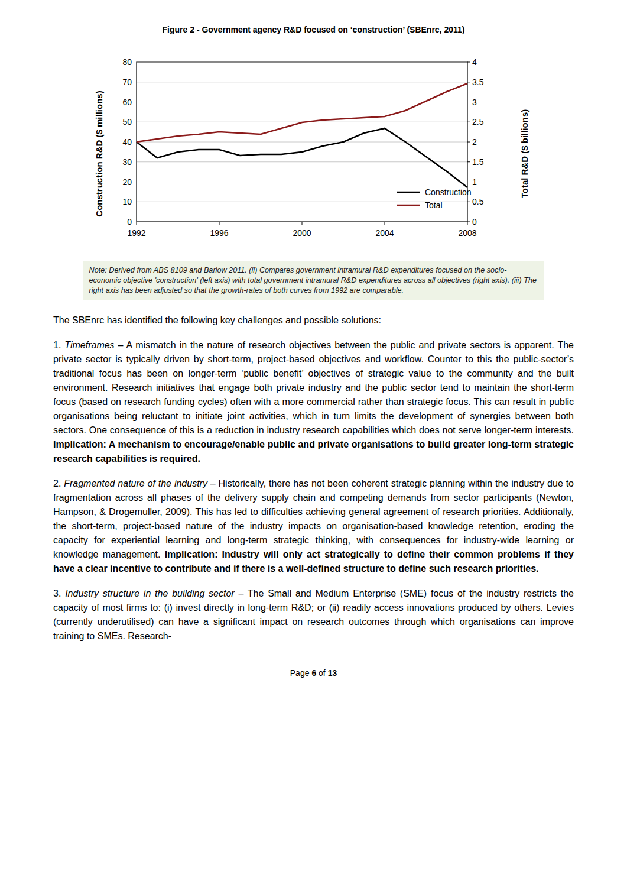Figure 2 - Government agency R&D focused on ‘construction’ (SBEnrc, 2011)
Construction R&D ($ millions) Total R&D ($ billions) 80 70 60 50 40 30 20 10 0 4 3.5 3 2.5 2 1.5 1 0.5 0 1992 1996 2000 2004 2008 Construction Total
Note: Derived from ABS 8109 and Barlow 2011. (ii) Compares government intramural R&D expenditures focused on the socio-economic objective 'construction' (left axis) with total government intramural R&D expenditures across all objectives (right axis). (iii) The right axis has been adjusted so that the growth-rates of both curves from 1992 are comparable.
The SBEnrc has identified the following key challenges and possible solutions:
1. Timeframes – A mismatch in the nature of research objectives between the public and private sectors is apparent. The private sector is typically driven by short-term, project-based objectives and workflow. Counter to this the public-sector’s traditional focus has been on longer-term ‘public benefit’ objectives of strategic value to the community and the built environment. Research initiatives that engage both private industry and the public sector tend to maintain the short-term focus (based on research funding cycles) often with a more commercial rather than strategic focus. This can result in public organisations being reluctant to initiate joint activities, which in turn limits the development of synergies between both sectors. One consequence of this is a reduction in industry research capabilities which does not serve longer-term interests. Implication: A mechanism to encourage/enable public and private organisations to build greater long-term strategic research capabilities is required.
2. Fragmented nature of the industry – Historically, there has not been coherent strategic planning within the industry due to fragmentation across all phases of the delivery supply chain and competing demands from sector participants (Newton, Hampson, & Drogemuller, 2009). This has led to difficulties achieving general agreement of research priorities. Additionally, the short-term, project-based nature of the industry impacts on organisation-based knowledge retention, eroding the capacity for experiential learning and long-term strategic thinking, with consequences for industry-wide learning or knowledge management. Implication: Industry will only act strategically to define their common problems if they have a clear incentive to contribute and if there is a well-defined structure to define such research priorities.
3. Industry structure in the building sector – The Small and Medium Enterprise (SME) focus of the industry restricts the capacity of most firms to: (i) invest directly in long-term R&D; or (ii) readily access innovations produced by others. Levies (currently underutilised) can have a significant impact on research outcomes through which organisations can improve training to SMEs. Research-
Page 6 of 13